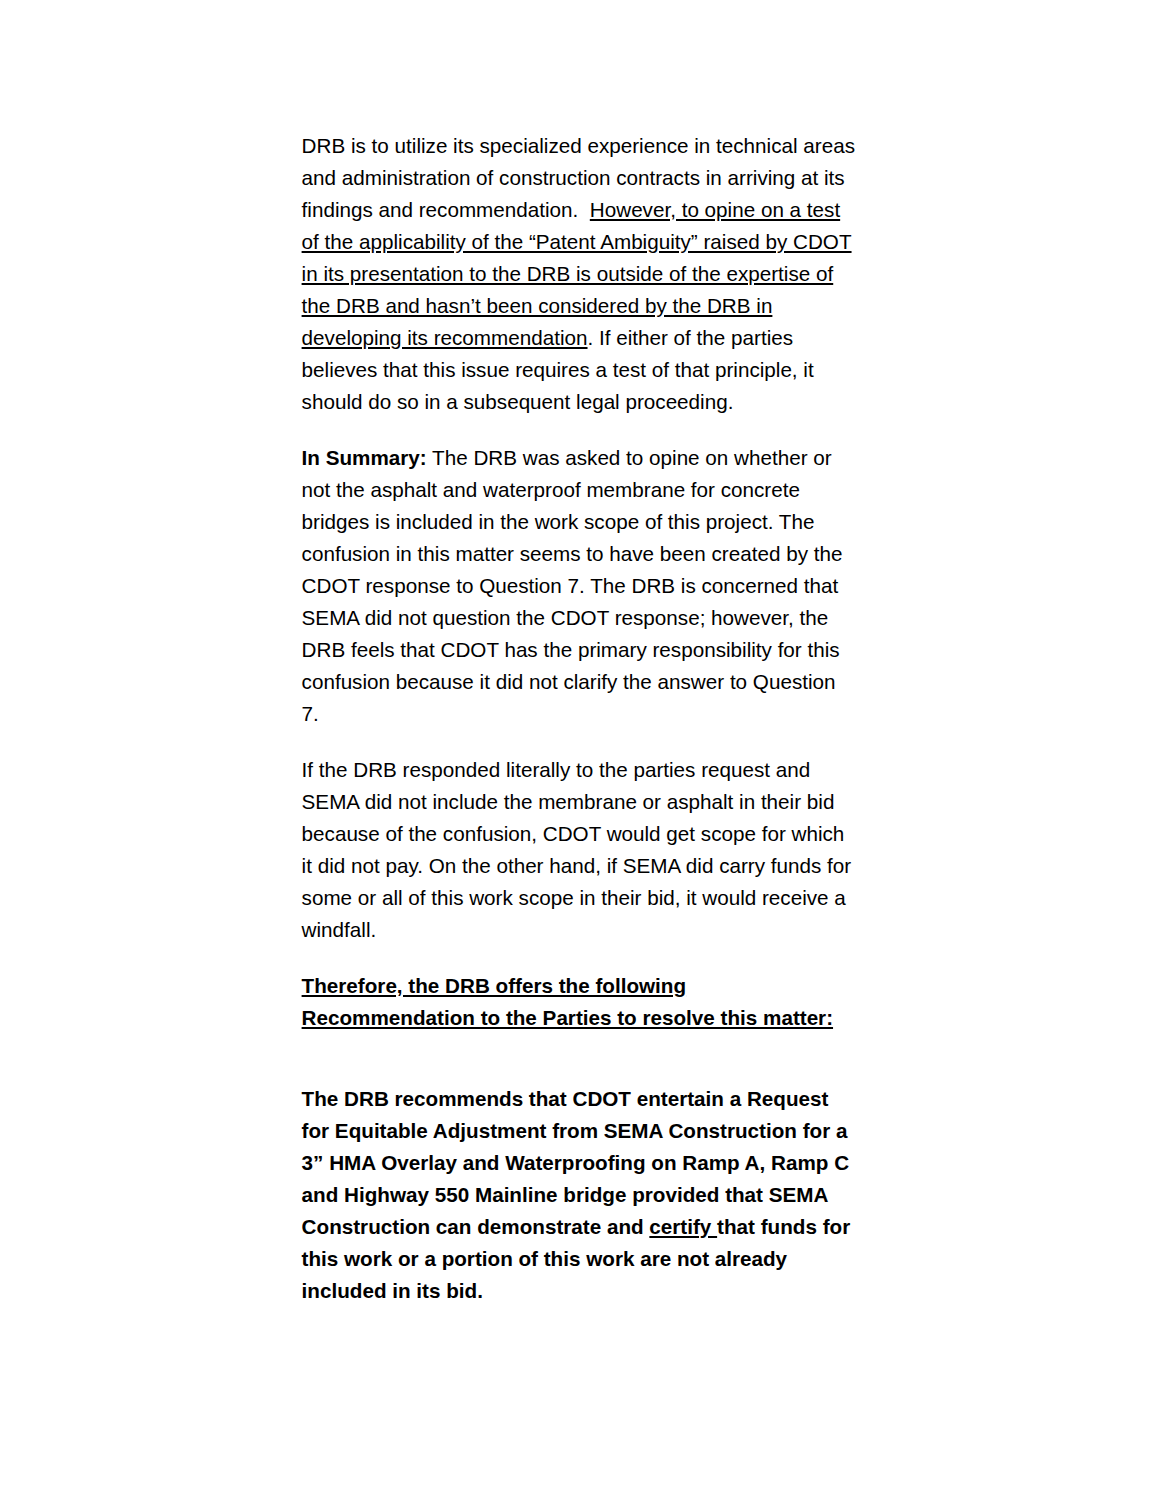DRB is to utilize its specialized experience in technical areas and administration of construction contracts in arriving at its findings and recommendation. However, to opine on a test of the applicability of the “Patent Ambiguity” raised by CDOT in its presentation to the DRB is outside of the expertise of the DRB and hasn’t been considered by the DRB in developing its recommendation. If either of the parties believes that this issue requires a test of that principle, it should do so in a subsequent legal proceeding.
In Summary: The DRB was asked to opine on whether or not the asphalt and waterproof membrane for concrete bridges is included in the work scope of this project. The confusion in this matter seems to have been created by the CDOT response to Question 7. The DRB is concerned that SEMA did not question the CDOT response; however, the DRB feels that CDOT has the primary responsibility for this confusion because it did not clarify the answer to Question 7.
If the DRB responded literally to the parties request and SEMA did not include the membrane or asphalt in their bid because of the confusion, CDOT would get scope for which it did not pay. On the other hand, if SEMA did carry funds for some or all of this work scope in their bid, it would receive a windfall.
Therefore, the DRB offers the following Recommendation to the Parties to resolve this matter:
The DRB recommends that CDOT entertain a Request for Equitable Adjustment from SEMA Construction for a 3” HMA Overlay and Waterproofing on Ramp A, Ramp C and Highway 550 Mainline bridge provided that SEMA Construction can demonstrate and certify that funds for this work or a portion of this work are not already included in its bid.